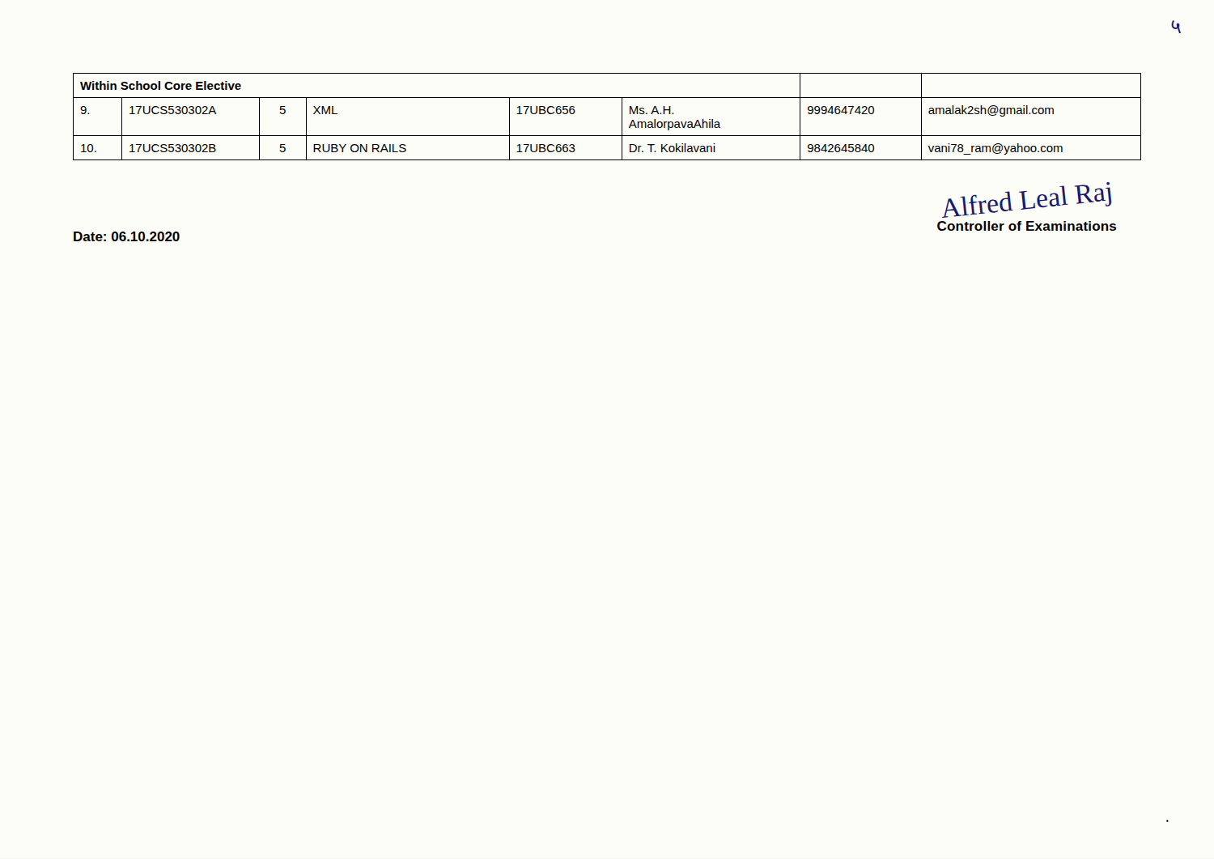५
| Within School Core Elective | | |
| 9. | 17UCS530302A | 5 | XML | 17UBC656 | Ms. A.H. AmalorpavaAhila | 9994647420 | amalak2sh@gmail.com |
| 10. | 17UCS530302B | 5 | RUBY ON RAILS | 17UBC663 | Dr. T. Kokilavani | 9842645840 | vani78_ram@yahoo.com |
Date: 06.10.2020
Alfred Leal Raj
Controller of Examinations
.